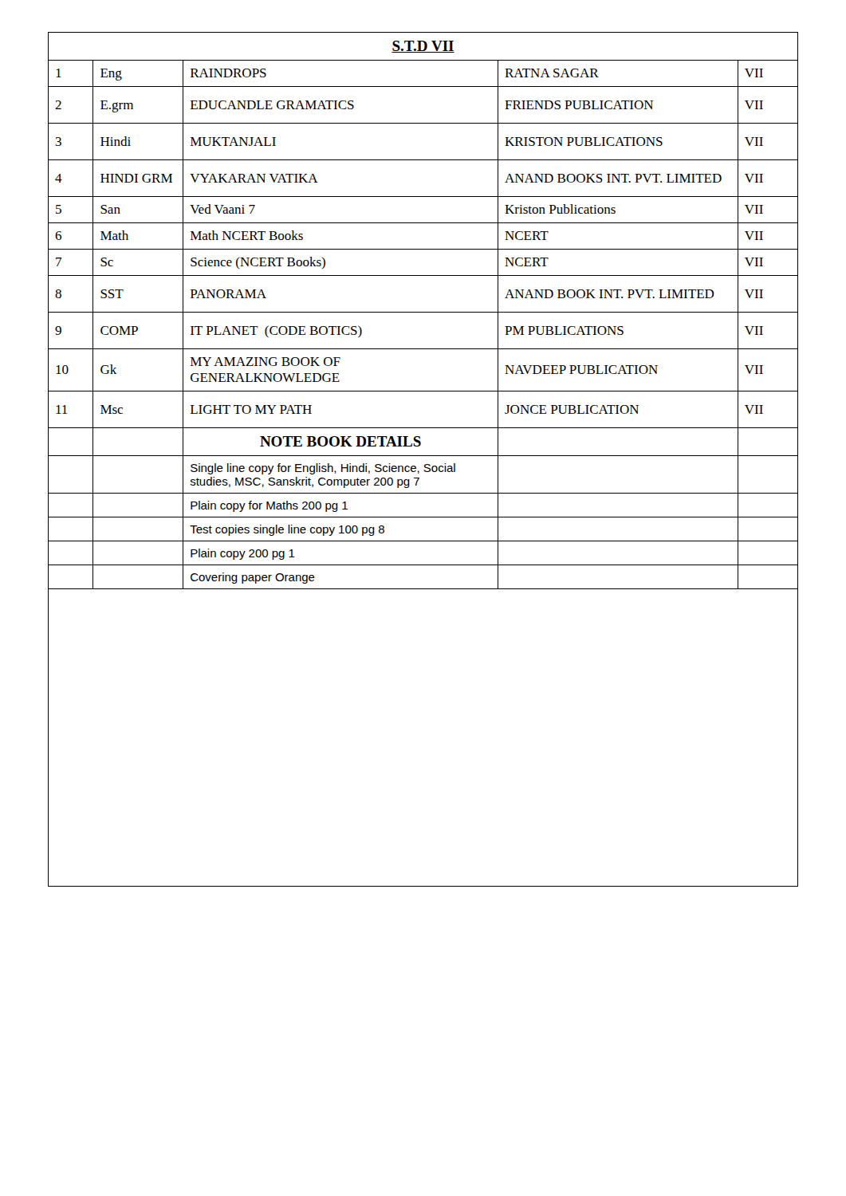| S.T.D VII |
| 1 | Eng | RAINDROPS | RATNA SAGAR | VII |
| 2 | E.grm | EDUCANDLE GRAMATICS | FRIENDS PUBLICATION | VII |
| 3 | Hindi | MUKTANJALI | KRISTON PUBLICATIONS | VII |
| 4 | HINDI GRM | VYAKARAN VATIKA | ANAND BOOKS INT. PVT. LIMITED | VII |
| 5 | San | Ved Vaani 7 | Kriston Publications | VII |
| 6 | Math | Math NCERT Books | NCERT | VII |
| 7 | Sc | Science (NCERT Books) | NCERT | VII |
| 8 | SST | PANORAMA | ANAND BOOK INT. PVT. LIMITED | VII |
| 9 | COMP | IT PLANET (CODE BOTICS) | PM PUBLICATIONS | VII |
| 10 | Gk | MY AMAZING BOOK OF GENERALKNOWLEDGE | NAVDEEP PUBLICATION | VII |
| 11 | Msc | LIGHT TO MY PATH | JONCE PUBLICATION | VII |
| | | NOTE BOOK DETAILS | | |
| | | Single line copy for English, Hindi, Science, Social studies, MSC, Sanskrit, Computer 200 pg 7 | | |
| | | Plain copy for Maths 200 pg 1 | | |
| | | Test copies single line copy 100 pg 8 | | |
| | | Plain copy 200 pg 1 | | |
| | | Covering paper Orange | | |